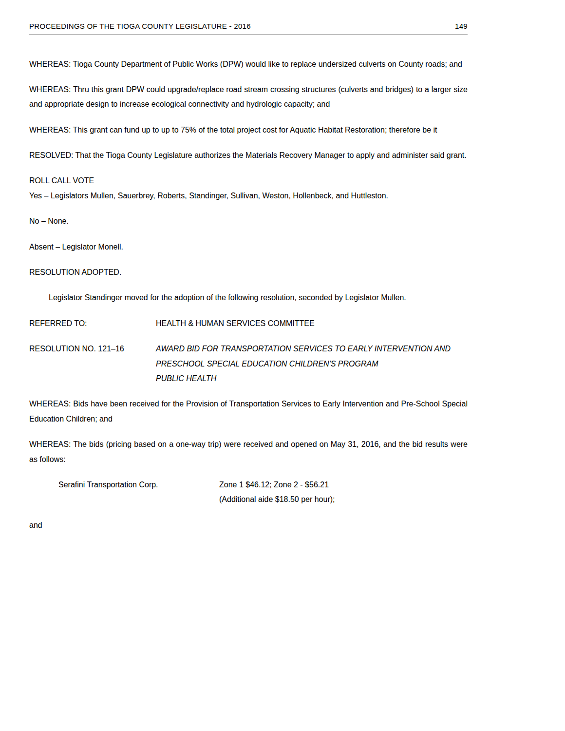Proceedings of the Tioga County Legislature - 2016 149
WHEREAS: Tioga County Department of Public Works (DPW) would like to replace undersized culverts on County roads; and
WHEREAS: Thru this grant DPW could upgrade/replace road stream crossing structures (culverts and bridges) to a larger size and appropriate design to increase ecological connectivity and hydrologic capacity; and
WHEREAS: This grant can fund up to up to 75% of the total project cost for Aquatic Habitat Restoration; therefore be it
RESOLVED: That the Tioga County Legislature authorizes the Materials Recovery Manager to apply and administer said grant.
ROLL CALL VOTE
Yes – Legislators Mullen, Sauerbrey, Roberts, Standinger, Sullivan, Weston, Hollenbeck, and Huttleston.
No – None.
Absent – Legislator Monell.
RESOLUTION ADOPTED.
Legislator Standinger moved for the adoption of the following resolution, seconded by Legislator Mullen.
REFERRED TO: HEALTH & HUMAN SERVICES COMMITTEE
RESOLUTION NO. 121–16 AWARD BID FOR TRANSPORTATION SERVICES TO EARLY INTERVENTION AND PRESCHOOL SPECIAL EDUCATION CHILDREN'S PROGRAM
PUBLIC HEALTH
WHEREAS: Bids have been received for the Provision of Transportation Services to Early Intervention and Pre-School Special Education Children; and
WHEREAS: The bids (pricing based on a one-way trip) were received and opened on May 31, 2016, and the bid results were as follows:
Serafini Transportation Corp. Zone 1 $46.12; Zone 2 - $56.21
(Additional aide $18.50 per hour);
and